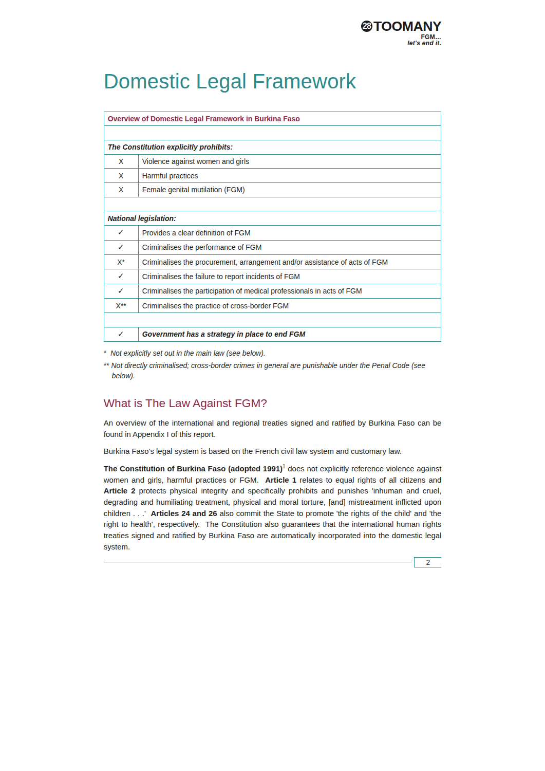28 TOOMANY
FGM… let's end it.
Domestic Legal Framework
| Overview of Domestic Legal Framework in Burkina Faso |
| The Constitution explicitly prohibits: |
| X | Violence against women and girls |
| X | Harmful practices |
| X | Female genital mutilation (FGM) |
| National legislation: |
| ✓ | Provides a clear definition of FGM |
| ✓ | Criminalises the performance of FGM |
| X* | Criminalises the procurement, arrangement and/or assistance of acts of FGM |
| ✓ | Criminalises the failure to report incidents of FGM |
| ✓ | Criminalises the participation of medical professionals in acts of FGM |
| X** | Criminalises the practice of cross-border FGM |
| ✓ | Government has a strategy in place to end FGM |
* Not explicitly set out in the main law (see below).
** Not directly criminalised; cross-border crimes in general are punishable under the Penal Code (see below).
What is The Law Against FGM?
An overview of the international and regional treaties signed and ratified by Burkina Faso can be found in Appendix I of this report.
Burkina Faso's legal system is based on the French civil law system and customary law.
The Constitution of Burkina Faso (adopted 1991)1 does not explicitly reference violence against women and girls, harmful practices or FGM. Article 1 relates to equal rights of all citizens and Article 2 protects physical integrity and specifically prohibits and punishes 'inhuman and cruel, degrading and humiliating treatment, physical and moral torture, [and] mistreatment inflicted upon children . . .' Articles 24 and 26 also commit the State to promote 'the rights of the child' and 'the right to health', respectively. The Constitution also guarantees that the international human rights treaties signed and ratified by Burkina Faso are automatically incorporated into the domestic legal system.
2